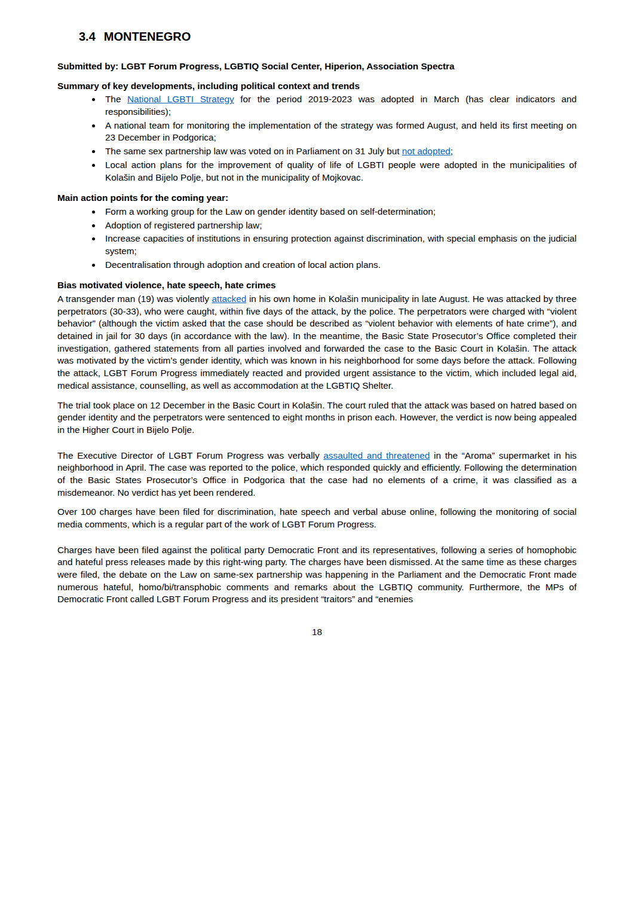3.4 MONTENEGRO
Submitted by: LGBT Forum Progress, LGBTIQ Social Center, Hiperion, Association Spectra
Summary of key developments, including political context and trends
The National LGBTI Strategy for the period 2019-2023 was adopted in March (has clear indicators and responsibilities);
A national team for monitoring the implementation of the strategy was formed August, and held its first meeting on 23 December in Podgorica;
The same sex partnership law was voted on in Parliament on 31 July but not adopted;
Local action plans for the improvement of quality of life of LGBTI people were adopted in the municipalities of Kolašin and Bijelo Polje, but not in the municipality of Mojkovac.
Main action points for the coming year:
Form a working group for the Law on gender identity based on self-determination;
Adoption of registered partnership law;
Increase capacities of institutions in ensuring protection against discrimination, with special emphasis on the judicial system;
Decentralisation through adoption and creation of local action plans.
Bias motivated violence, hate speech, hate crimes
A transgender man (19) was violently attacked in his own home in Kolašin municipality in late August. He was attacked by three perpetrators (30-33), who were caught, within five days of the attack, by the police. The perpetrators were charged with “violent behavior” (although the victim asked that the case should be described as “violent behavior with elements of hate crime”), and detained in jail for 30 days (in accordance with the law). In the meantime, the Basic State Prosecutor’s Office completed their investigation, gathered statements from all parties involved and forwarded the case to the Basic Court in Kolašin. The attack was motivated by the victim’s gender identity, which was known in his neighborhood for some days before the attack. Following the attack, LGBT Forum Progress immediately reacted and provided urgent assistance to the victim, which included legal aid, medical assistance, counselling, as well as accommodation at the LGBTIQ Shelter.
The trial took place on 12 December in the Basic Court in Kolašin. The court ruled that the attack was based on hatred based on gender identity and the perpetrators were sentenced to eight months in prison each. However, the verdict is now being appealed in the Higher Court in Bijelo Polje.
The Executive Director of LGBT Forum Progress was verbally assaulted and threatened in the “Aroma” supermarket in his neighborhood in April. The case was reported to the police, which responded quickly and efficiently. Following the determination of the Basic States Prosecutor’s Office in Podgorica that the case had no elements of a crime, it was classified as a misdemeanor. No verdict has yet been rendered.
Over 100 charges have been filed for discrimination, hate speech and verbal abuse online, following the monitoring of social media comments, which is a regular part of the work of LGBT Forum Progress.
Charges have been filed against the political party Democratic Front and its representatives, following a series of homophobic and hateful press releases made by this right-wing party. The charges have been dismissed. At the same time as these charges were filed, the debate on the Law on same-sex partnership was happening in the Parliament and the Democratic Front made numerous hateful, homo/bi/transphobic comments and remarks about the LGBTIQ community. Furthermore, the MPs of Democratic Front called LGBT Forum Progress and its president “traitors” and “enemies
18